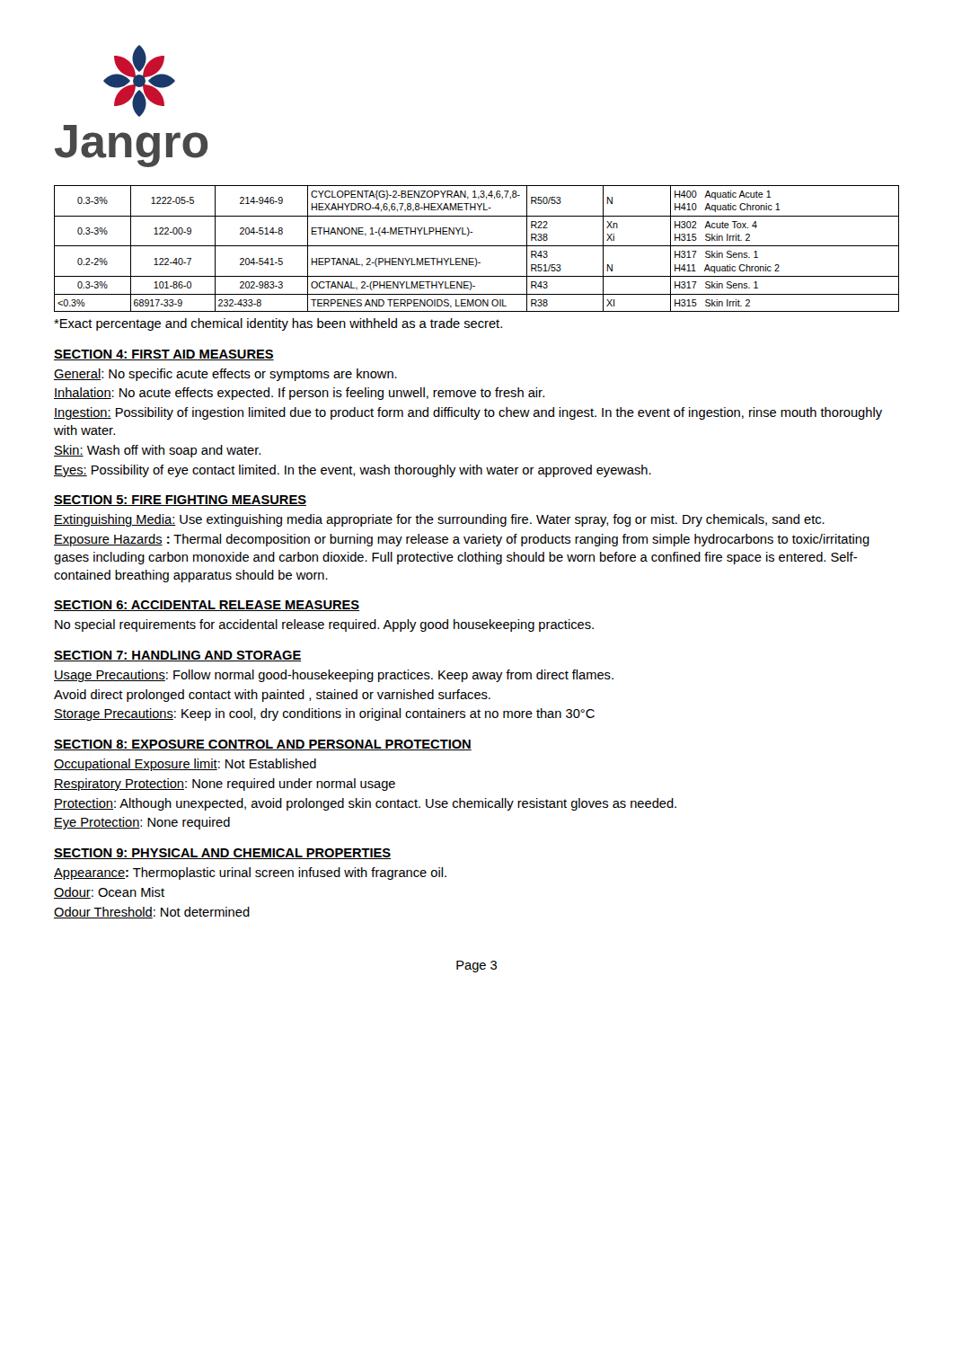Jangro
| 0.3-3% | 1222-05-5 | 214-946-9 | CYCLOPENTA{G}-2-BENZOPYRAN, 1,3,4,6,7,8-HEXAHYDRO-4,6,6,7,8,8-HEXAMETHYL- | R50/53 | N | H400 Aquatic Acute 1 H410 Aquatic Chronic 1 |
| 0.3-3% | 122-00-9 | 204-514-8 | ETHANONE, 1-(4-METHYLPHENYL)- | R22 R38 | Xn Xi | H302 Acute Tox. 4 H315 Skin Irrit. 2 |
| 0.2-2% | 122-40-7 | 204-541-5 | HEPTANAL, 2-(PHENYLMETHYLENE)- | R43 R51/53 | N | H317 Skin Sens. 1 H411 Aquatic Chronic 2 |
| 0.3-3% | 101-86-0 | 202-983-3 | OCTANAL, 2-(PHENYLMETHYLENE)- | R43 | | H317 Skin Sens. 1 |
| <0.3% | 68917-33-9 | 232-433-8 | TERPENES AND TERPENOIDS, LEMON OIL | R38 | XI | H315 Skin Irrit. 2 |
*Exact percentage and chemical identity has been withheld as a trade secret.
SECTION 4: FIRST AID MEASURES
General: No specific acute effects or symptoms are known.
Inhalation: No acute effects expected. If person is feeling unwell, remove to fresh air.
Ingestion: Possibility of ingestion limited due to product form and difficulty to chew and ingest. In the event of ingestion, rinse mouth thoroughly with water.
Skin: Wash off with soap and water.
Eyes: Possibility of eye contact limited. In the event, wash thoroughly with water or approved eyewash.
SECTION 5: FIRE FIGHTING MEASURES
Extinguishing Media: Use extinguishing media appropriate for the surrounding fire. Water spray, fog or mist. Dry chemicals, sand etc.
Exposure Hazards : Thermal decomposition or burning may release a variety of products ranging from simple hydrocarbons to toxic/irritating gases including carbon monoxide and carbon dioxide. Full protective clothing should be worn before a confined fire space is entered. Self-contained breathing apparatus should be worn.
SECTION 6: ACCIDENTAL RELEASE MEASURES
No special requirements for accidental release required. Apply good housekeeping practices.
SECTION 7: HANDLING AND STORAGE
Usage Precautions: Follow normal good-housekeeping practices. Keep away from direct flames.
Avoid direct prolonged contact with painted , stained or varnished surfaces.
Storage Precautions: Keep in cool, dry conditions in original containers at no more than 30°C
SECTION 8: EXPOSURE CONTROL AND PERSONAL PROTECTION
Occupational Exposure limit: Not Established
Respiratory Protection: None required under normal usage
Protection: Although unexpected, avoid prolonged skin contact. Use chemically resistant gloves as needed.
Eye Protection: None required
SECTION 9: PHYSICAL AND CHEMICAL PROPERTIES
Appearance: Thermoplastic urinal screen infused with fragrance oil.
Odour: Ocean Mist
Odour Threshold: Not determined
Page 3